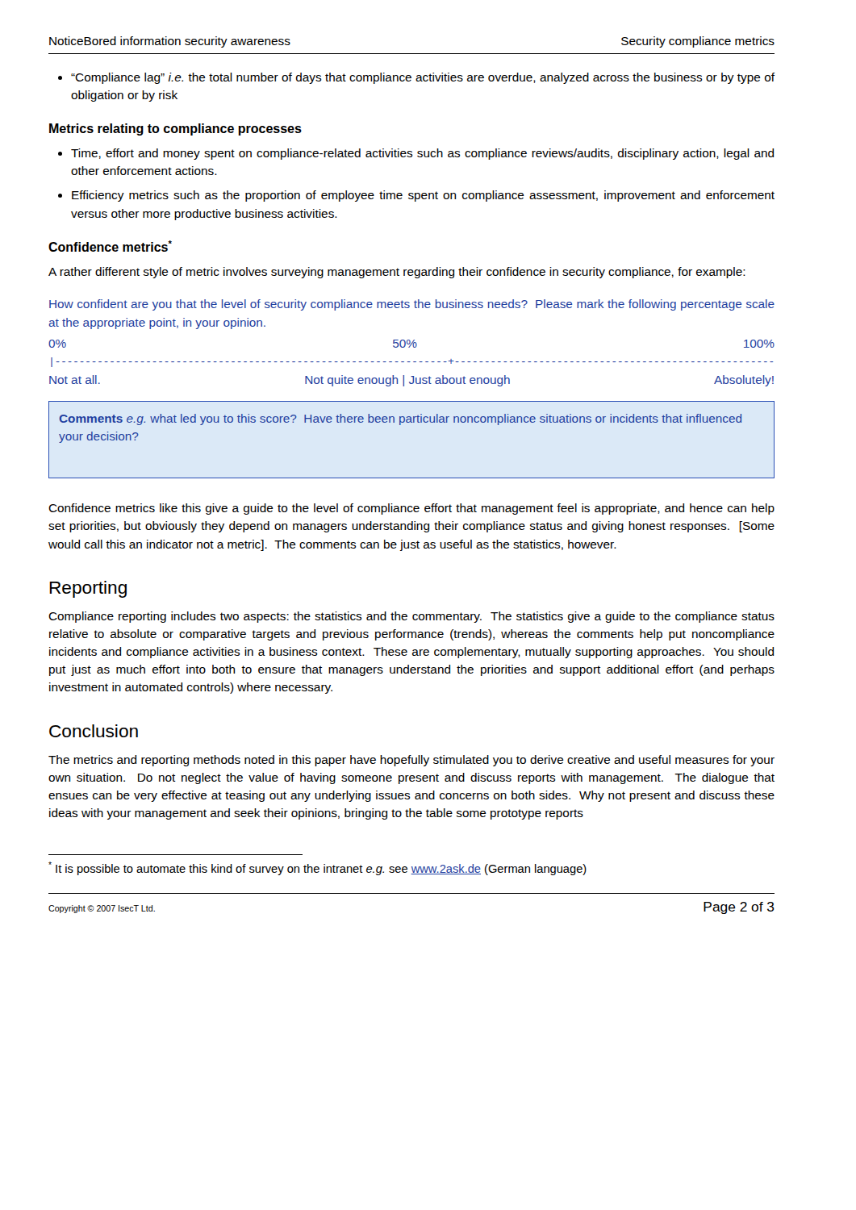NoticeBored information security awareness
Security compliance metrics
“Compliance lag” i.e. the total number of days that compliance activities are overdue, analyzed across the business or by type of obligation or by risk
Metrics relating to compliance processes
Time, effort and money spent on compliance-related activities such as compliance reviews/audits, disciplinary action, legal and other enforcement actions.
Efficiency metrics such as the proportion of employee time spent on compliance assessment, improvement and enforcement versus other more productive business activities.
Confidence metrics*
A rather different style of metric involves surveying management regarding their confidence in security compliance, for example:
How confident are you that the level of security compliance meets the business needs? Please mark the following percentage scale at the appropriate point, in your opinion.
0% 50% 100%
|-----------------------------------------------------------------+-----------------------------------------------------------------|
Not at all. Not quite enough | Just about enough Absolutely!
Comments e.g. what led you to this score? Have there been particular noncompliance situations or incidents that influenced your decision?
Confidence metrics like this give a guide to the level of compliance effort that management feel is appropriate, and hence can help set priorities, but obviously they depend on managers understanding their compliance status and giving honest responses. [Some would call this an indicator not a metric]. The comments can be just as useful as the statistics, however.
Reporting
Compliance reporting includes two aspects: the statistics and the commentary. The statistics give a guide to the compliance status relative to absolute or comparative targets and previous performance (trends), whereas the comments help put noncompliance incidents and compliance activities in a business context. These are complementary, mutually supporting approaches. You should put just as much effort into both to ensure that managers understand the priorities and support additional effort (and perhaps investment in automated controls) where necessary.
Conclusion
The metrics and reporting methods noted in this paper have hopefully stimulated you to derive creative and useful measures for your own situation. Do not neglect the value of having someone present and discuss reports with management. The dialogue that ensues can be very effective at teasing out any underlying issues and concerns on both sides. Why not present and discuss these ideas with your management and seek their opinions, bringing to the table some prototype reports
* It is possible to automate this kind of survey on the intranet e.g. see www.2ask.de (German language)
Copyright © 2007 IsecT Ltd.
Page 2 of 3